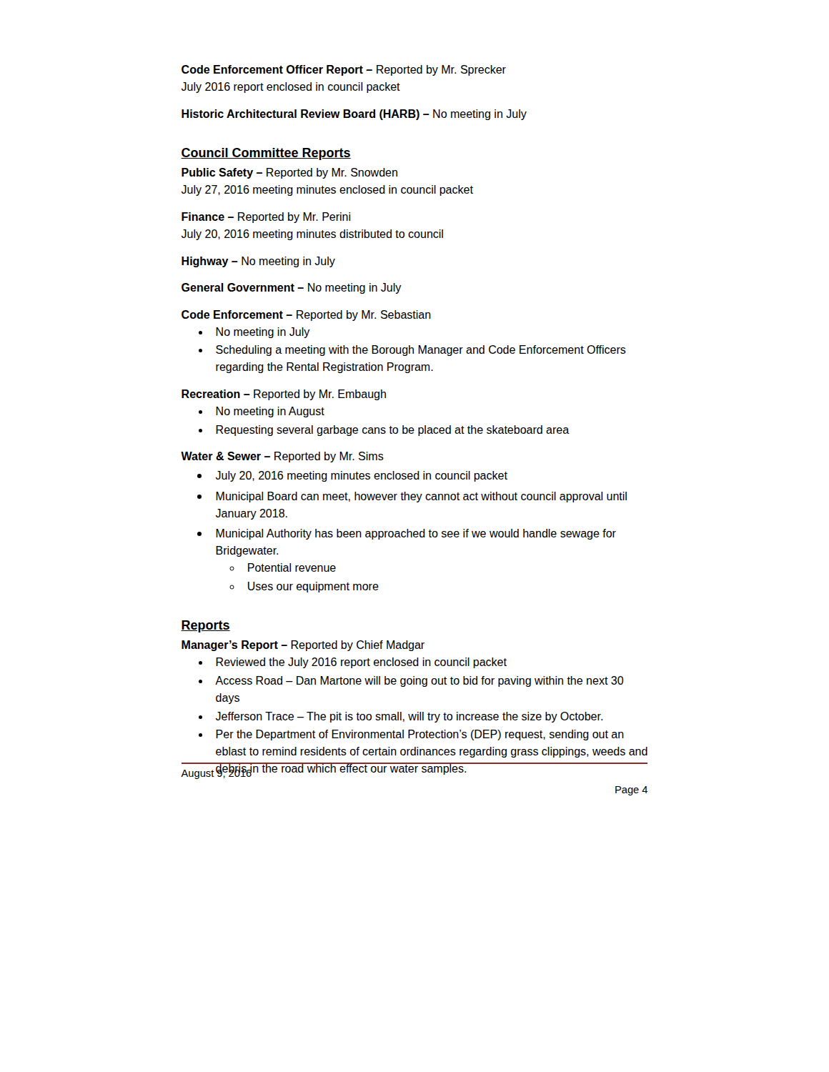Code Enforcement Officer Report – Reported by Mr. Sprecker
July 2016 report enclosed in council packet
Historic Architectural Review Board (HARB) – No meeting in July
Council Committee Reports
Public Safety – Reported by Mr. Snowden
July 27, 2016 meeting minutes enclosed in council packet
Finance – Reported by Mr. Perini
July 20, 2016 meeting minutes distributed to council
Highway – No meeting in July
General Government – No meeting in July
Code Enforcement – Reported by Mr. Sebastian
No meeting in July
Scheduling a meeting with the Borough Manager and Code Enforcement Officers regarding the Rental Registration Program.
Recreation – Reported by Mr. Embaugh
No meeting in August
Requesting several garbage cans to be placed at the skateboard area
Water & Sewer – Reported by Mr. Sims
July 20, 2016 meeting minutes enclosed in council packet
Municipal Board can meet, however they cannot act without council approval until January 2018.
Municipal Authority has been approached to see if we would handle sewage for Bridgewater.
Potential revenue
Uses our equipment more
Reports
Manager’s Report – Reported by Chief Madgar
Reviewed the July 2016 report enclosed in council packet
Access Road – Dan Martone will be going out to bid for paving within the next 30 days
Jefferson Trace – The pit is too small, will try to increase the size by October.
Per the Department of Environmental Protection’s (DEP) request, sending out an eblast to remind residents of certain ordinances regarding grass clippings, weeds and debris in the road which effect our water samples.
August 9, 2016
Page 4